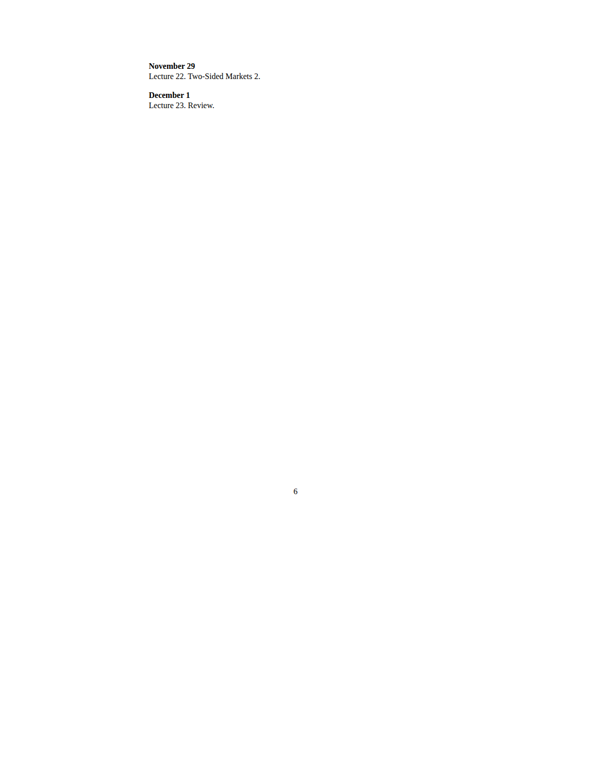November 29 Lecture 22. Two-Sided Markets 2.
December 1 Lecture 23. Review.
6